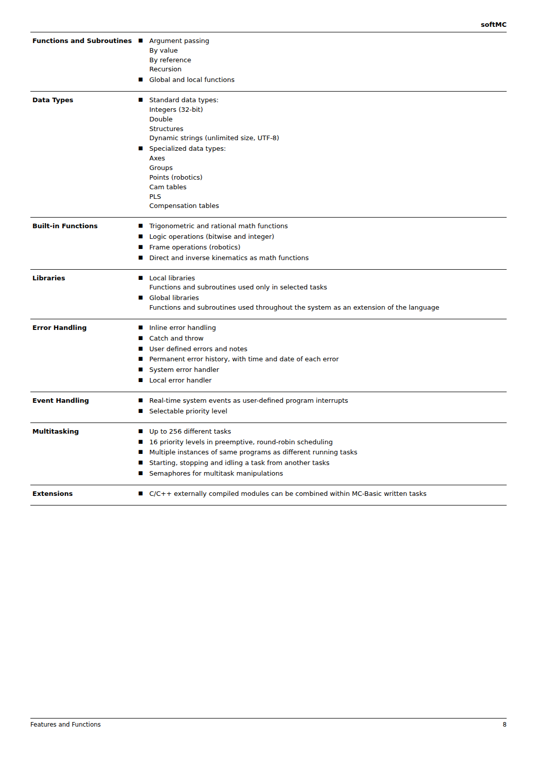softMC
| Functions and Subroutines | Argument passing By value By reference Recursion Global and local functions |
| Data Types | Standard data types: Integers (32-bit) Double Structures Dynamic strings (unlimited size, UTF-8) Specialized data types: Axes Groups Points (robotics) Cam tables PLS Compensation tables |
| Built-in Functions | Trigonometric and rational math functions Logic operations (bitwise and integer) Frame operations (robotics) Direct and inverse kinematics as math functions |
| Libraries | Local libraries Functions and subroutines used only in selected tasks Global libraries Functions and subroutines used throughout the system as an extension of the language |
| Error Handling | Inline error handling Catch and throw User defined errors and notes Permanent error history, with time and date of each error System error handler Local error handler |
| Event Handling | Real-time system events as user-defined program interrupts Selectable priority level |
| Multitasking | Up to 256 different tasks 16 priority levels in preemptive, round-robin scheduling Multiple instances of same programs as different running tasks Starting, stopping and idling a task from another tasks Semaphores for multitask manipulations |
| Extensions | C/C++ externally compiled modules can be combined within MC-Basic written tasks |
Features and Functions 8